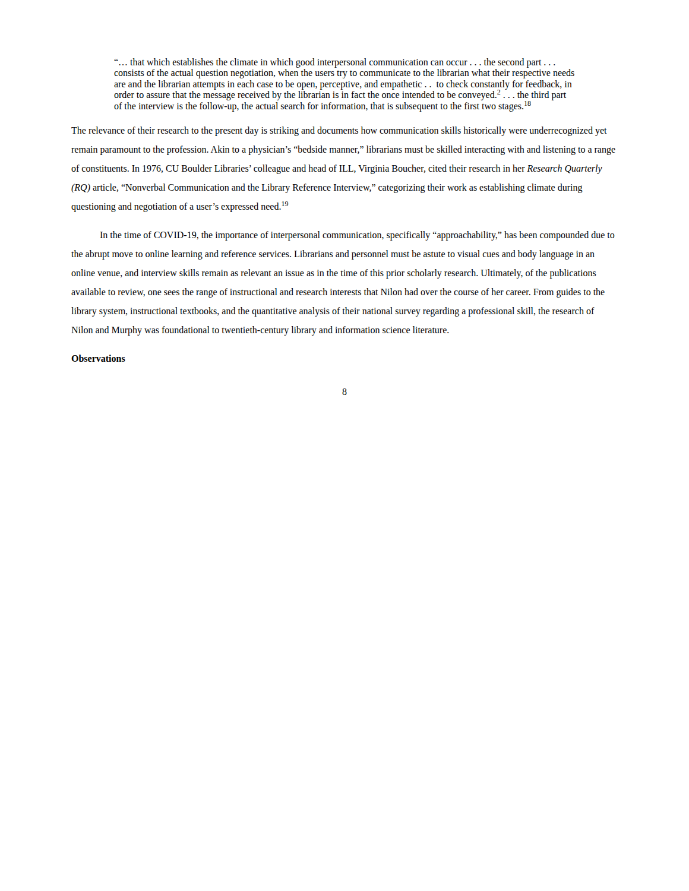“… that which establishes the climate in which good interpersonal communication can occur . . . the second part . . . consists of the actual question negotiation, when the users try to communicate to the librarian what their respective needs are and the librarian attempts in each case to be open, perceptive, and empathetic . . to check constantly for feedback, in order to assure that the message received by the librarian is in fact the once intended to be conveyed.2 . . . the third part of the interview is the follow-up, the actual search for information, that is subsequent to the first two stages.18
The relevance of their research to the present day is striking and documents how communication skills historically were underrecognized yet remain paramount to the profession. Akin to a physician’s “bedside manner,” librarians must be skilled interacting with and listening to a range of constituents. In 1976, CU Boulder Libraries’ colleague and head of ILL, Virginia Boucher, cited their research in her Research Quarterly (RQ) article, “Nonverbal Communication and the Library Reference Interview,” categorizing their work as establishing climate during questioning and negotiation of a user’s expressed need.19
In the time of COVID-19, the importance of interpersonal communication, specifically “approachability,” has been compounded due to the abrupt move to online learning and reference services. Librarians and personnel must be astute to visual cues and body language in an online venue, and interview skills remain as relevant an issue as in the time of this prior scholarly research. Ultimately, of the publications available to review, one sees the range of instructional and research interests that Nilon had over the course of her career. From guides to the library system, instructional textbooks, and the quantitative analysis of their national survey regarding a professional skill, the research of Nilon and Murphy was foundational to twentieth-century library and information science literature.
Observations
8